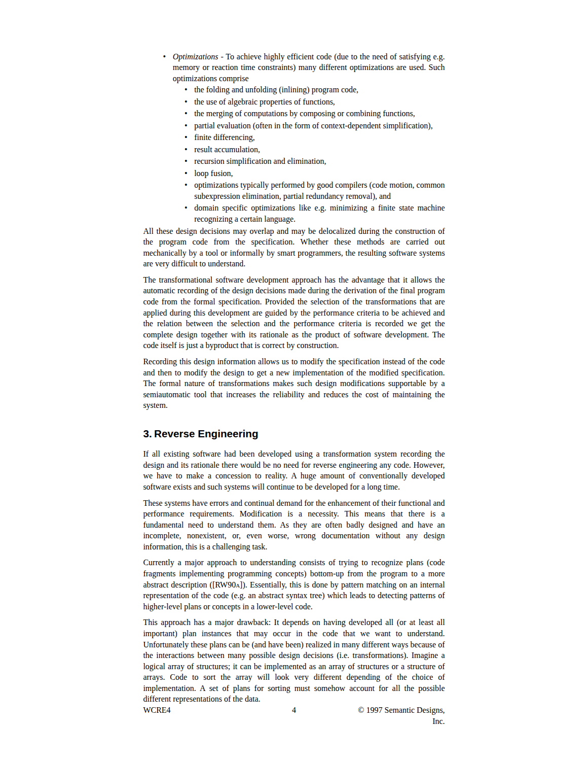Optimizations - To achieve highly efficient code (due to the need of satisfying e.g. memory or reaction time constraints) many different optimizations are used. Such optimizations comprise
the folding and unfolding (inlining) program code,
the use of algebraic properties of functions,
the merging of computations by composing or combining functions,
partial evaluation (often in the form of context-dependent simplification),
finite differencing,
result accumulation,
recursion simplification and elimination,
loop fusion,
optimizations typically performed by good compilers (code motion, common subexpression elimination, partial redundancy removal), and
domain specific optimizations like e.g. minimizing a finite state machine recognizing a certain language.
All these design decisions may overlap and may be delocalized during the construction of the program code from the specification. Whether these methods are carried out mechanically by a tool or informally by smart programmers, the resulting software systems are very difficult to understand.
The transformational software development approach has the advantage that it allows the automatic recording of the design decisions made during the derivation of the final program code from the formal specification. Provided the selection of the transformations that are applied during this development are guided by the performance criteria to be achieved and the relation between the selection and the performance criteria is recorded we get the complete design together with its rationale as the product of software development. The code itself is just a byproduct that is correct by construction.
Recording this design information allows us to modify the specification instead of the code and then to modify the design to get a new implementation of the modified specification. The formal nature of transformations makes such design modifications supportable by a semiautomatic tool that increases the reliability and reduces the cost of maintaining the system.
3. Reverse Engineering
If all existing software had been developed using a transformation system recording the design and its rationale there would be no need for reverse engineering any code. However, we have to make a concession to reality. A huge amount of conventionally developed software exists and such systems will continue to be developed for a long time.
These systems have errors and continual demand for the enhancement of their functional and performance requirements. Modification is a necessity. This means that there is a fundamental need to understand them. As they are often badly designed and have an incomplete, nonexistent, or, even worse, wrong documentation without any design information, this is a challenging task.
Currently a major approach to understanding consists of trying to recognize plans (code fragments implementing programming concepts) bottom-up from the program to a more abstract description ([RW90a]). Essentially, this is done by pattern matching on an internal representation of the code (e.g. an abstract syntax tree) which leads to detecting patterns of higher-level plans or concepts in a lower-level code.
This approach has a major drawback: It depends on having developed all (or at least all important) plan instances that may occur in the code that we want to understand. Unfortunately these plans can be (and have been) realized in many different ways because of the interactions between many possible design decisions (i.e. transformations). Imagine a logical array of structures; it can be implemented as an array of structures or a structure of arrays. Code to sort the array will look very different depending of the choice of implementation. A set of plans for sorting must somehow account for all the possible different representations of the data.
WCRE4
4
© 1997 Semantic Designs, Inc.